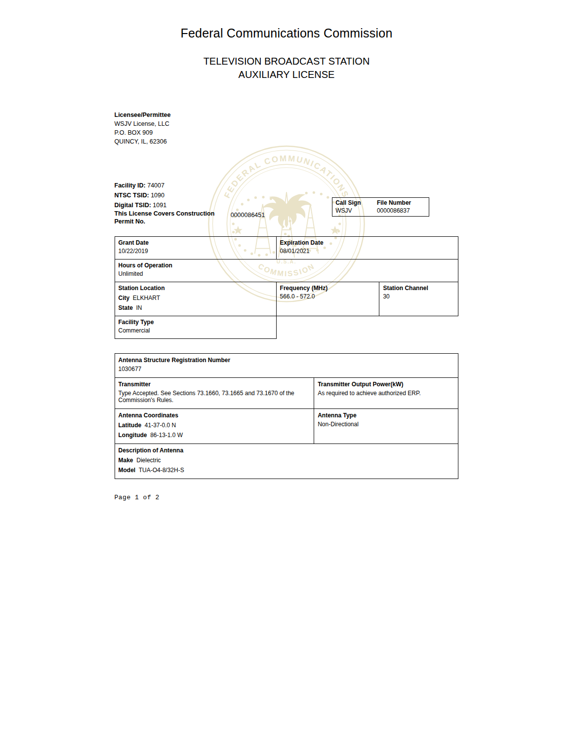FEDERAL COMMUNICATIONS COMMISSION U.S.A.
Federal Communications Commission
TELEVISION BROADCAST STATION
AUXILIARY LICENSE
Licensee/Permittee
WSJV License, LLC
P.O. BOX 909
QUINCY, IL, 62306
Call Sign
File Number
WSJV
0000086837
Facility ID: 74007
NTSC TSID: 1090
Digital TSID: 1091
This License Covers Construction Permit No. 0000086451
| Grant Date 10/22/2019 | Expiration Date 08/01/2021 |
| Hours of Operation Unlimited |
| Station Location City ELKHART State IN | Frequency (MHz) 566.0 - 572.0 | Station Channel 30 |
| Facility Type Commercial | | |
| Antenna Structure Registration Number 1030677 |
| Transmitter Type Accepted. See Sections 73.1660, 73.1665 and 73.1670 of the Commission's Rules. | Transmitter Output Power(kW) As required to achieve authorized ERP. |
| Antenna Coordinates Latitude 41-37-0.0 N Longitude 86-13-1.0 W | Antenna Type Non-Directional |
| Description of Antenna Make Dielectric Model TUA-O4-8/32H-S |
Page 1 of 2